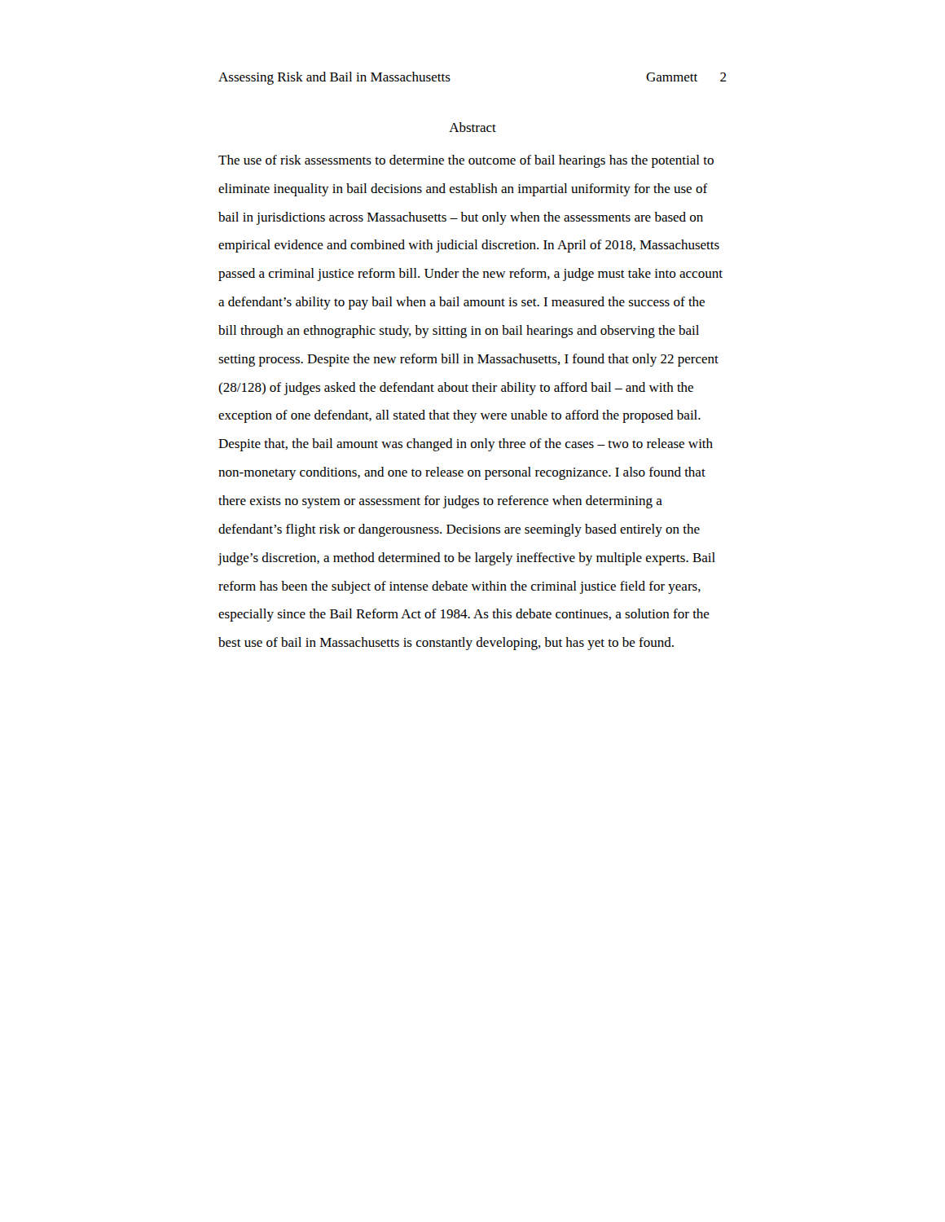Assessing Risk and Bail in Massachusetts Gammett2
Abstract
The use of risk assessments to determine the outcome of bail hearings has the potential to eliminate inequality in bail decisions and establish an impartial uniformity for the use of bail in jurisdictions across Massachusetts – but only when the assessments are based on empirical evidence and combined with judicial discretion. In April of 2018, Massachusetts passed a criminal justice reform bill. Under the new reform, a judge must take into account a defendant’s ability to pay bail when a bail amount is set. I measured the success of the bill through an ethnographic study, by sitting in on bail hearings and observing the bail setting process. Despite the new reform bill in Massachusetts, I found that only 22 percent (28/128) of judges asked the defendant about their ability to afford bail – and with the exception of one defendant, all stated that they were unable to afford the proposed bail. Despite that, the bail amount was changed in only three of the cases – two to release with non-monetary conditions, and one to release on personal recognizance. I also found that there exists no system or assessment for judges to reference when determining a defendant’s flight risk or dangerousness. Decisions are seemingly based entirely on the judge’s discretion, a method determined to be largely ineffective by multiple experts. Bail reform has been the subject of intense debate within the criminal justice field for years, especially since the Bail Reform Act of 1984. As this debate continues, a solution for the best use of bail in Massachusetts is constantly developing, but has yet to be found.